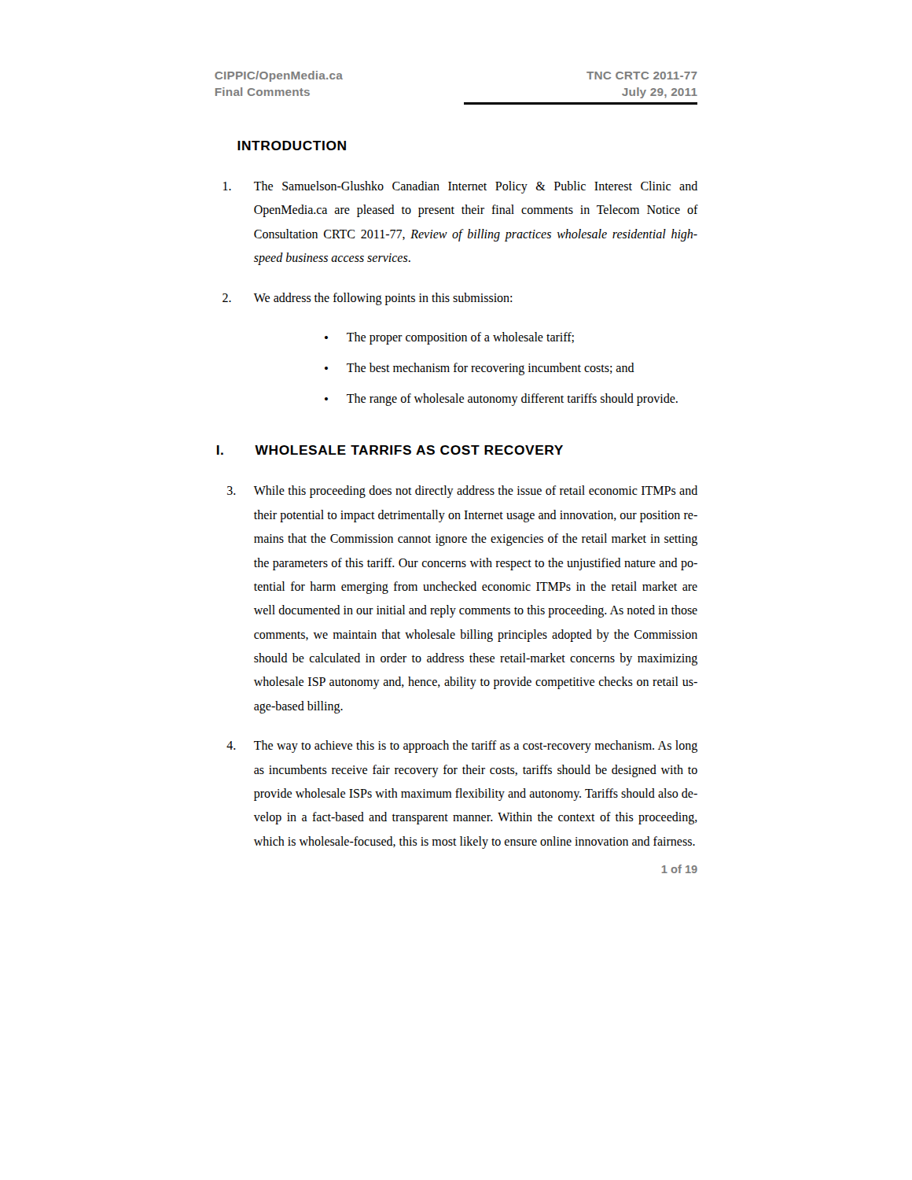CIPPIC/OpenMedia.ca
Final Comments
TNC CRTC 2011-77
July 29, 2011
INTRODUCTION
1.
The Samuelson-Glushko Canadian Internet Policy & Public Interest Clinic and OpenMedia.ca are pleased to present their final comments in Telecom Notice of Consultation CRTC 2011-77, Review of billing practices wholesale residential high-speed business access services.
2.
We address the following points in this submission:
The proper composition of a wholesale tariff;
The best mechanism for recovering incumbent costs; and
The range of wholesale autonomy different tariffs should provide.
I. WHOLESALE TARRIFS AS COST RECOVERY
3.
While this proceeding does not directly address the issue of retail economic ITMPs and their potential to impact detrimentally on Internet usage and innovation, our position remains that the Commission cannot ignore the exigencies of the retail market in setting the parameters of this tariff. Our concerns with respect to the unjustified nature and potential for harm emerging from unchecked economic ITMPs in the retail market are well documented in our initial and reply comments to this proceeding. As noted in those comments, we maintain that wholesale billing principles adopted by the Commission should be calculated in order to address these retail-market concerns by maximizing wholesale ISP autonomy and, hence, ability to provide competitive checks on retail usage-based billing.
4.
The way to achieve this is to approach the tariff as a cost-recovery mechanism. As long as incumbents receive fair recovery for their costs, tariffs should be designed with to provide wholesale ISPs with maximum flexibility and autonomy. Tariffs should also develop in a fact-based and transparent manner. Within the context of this proceeding, which is wholesale-focused, this is most likely to ensure online innovation and fairness.
1 of 19